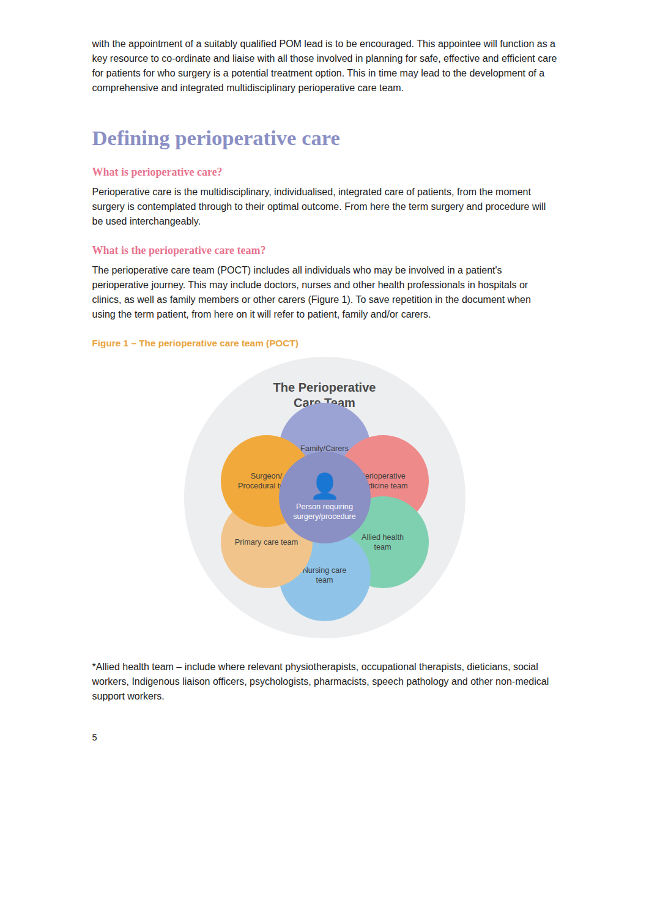with the appointment of a suitably qualified POM lead is to be encouraged. This appointee will function as a key resource to co-ordinate and liaise with all those involved in planning for safe, effective and efficient care for patients for who surgery is a potential treatment option. This in time may lead to the development of a comprehensive and integrated multidisciplinary perioperative care team.
Defining perioperative care
What is perioperative care?
Perioperative care is the multidisciplinary, individualised, integrated care of patients, from the moment surgery is contemplated through to their optimal outcome. From here the term surgery and procedure will be used interchangeably.
What is the perioperative care team?
The perioperative care team (POCT) includes all individuals who may be involved in a patient's perioperative journey. This may include doctors, nurses and other health professionals in hospitals or clinics, as well as family members or other carers (Figure 1). To save repetition in the document when using the term patient, from here on it will refer to patient, family and/or carers.
Figure 1 – The perioperative care team (POCT)
The Perioperative
Care Team
Family/Carers
Perioperative
medicine team
Allied health
team
Nursing care
team
Primary care team
Surgeon/
Procedural team
👤 Person requiring
surgery/procedure
*Allied health team – include where relevant physiotherapists, occupational therapists, dieticians, social workers, Indigenous liaison officers, psychologists, pharmacists, speech pathology and other non-medical support workers.
5